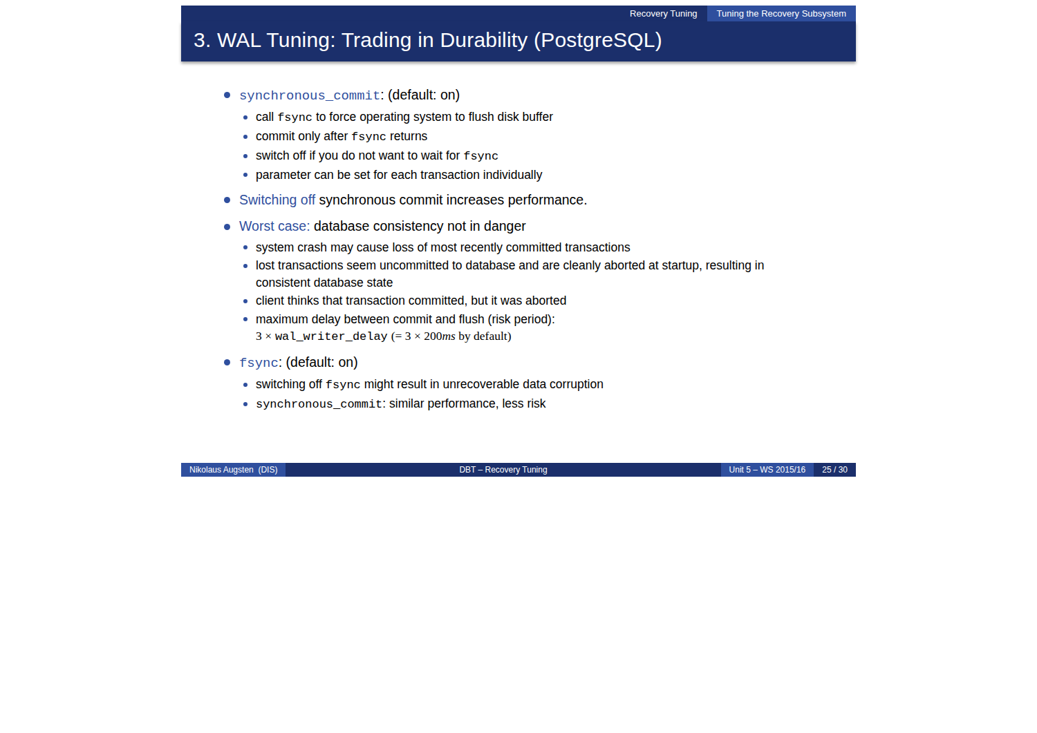Recovery Tuning
Tuning the Recovery Subsystem
3. WAL Tuning: Trading in Durability (PostgreSQL)
synchronous_commit: (default: on)
call fsync to force operating system to flush disk buffer
commit only after fsync returns
switch off if you do not want to wait for fsync
parameter can be set for each transaction individually
Switching off synchronous commit increases performance.
Worst case: database consistency not in danger
system crash may cause loss of most recently committed transactions
lost transactions seem uncommitted to database and are cleanly aborted at startup, resulting in consistent database state
client thinks that transaction committed, but it was aborted
maximum delay between commit and flush (risk period):
3 × wal_writer_delay (= 3 × 200ms by default)
fsync: (default: on)
switching off fsync might result in unrecoverable data corruption
synchronous_commit: similar performance, less risk
Nikolaus Augsten (DIS)
DBT – Recovery Tuning
Unit 5 – WS 2015/16
25 / 30